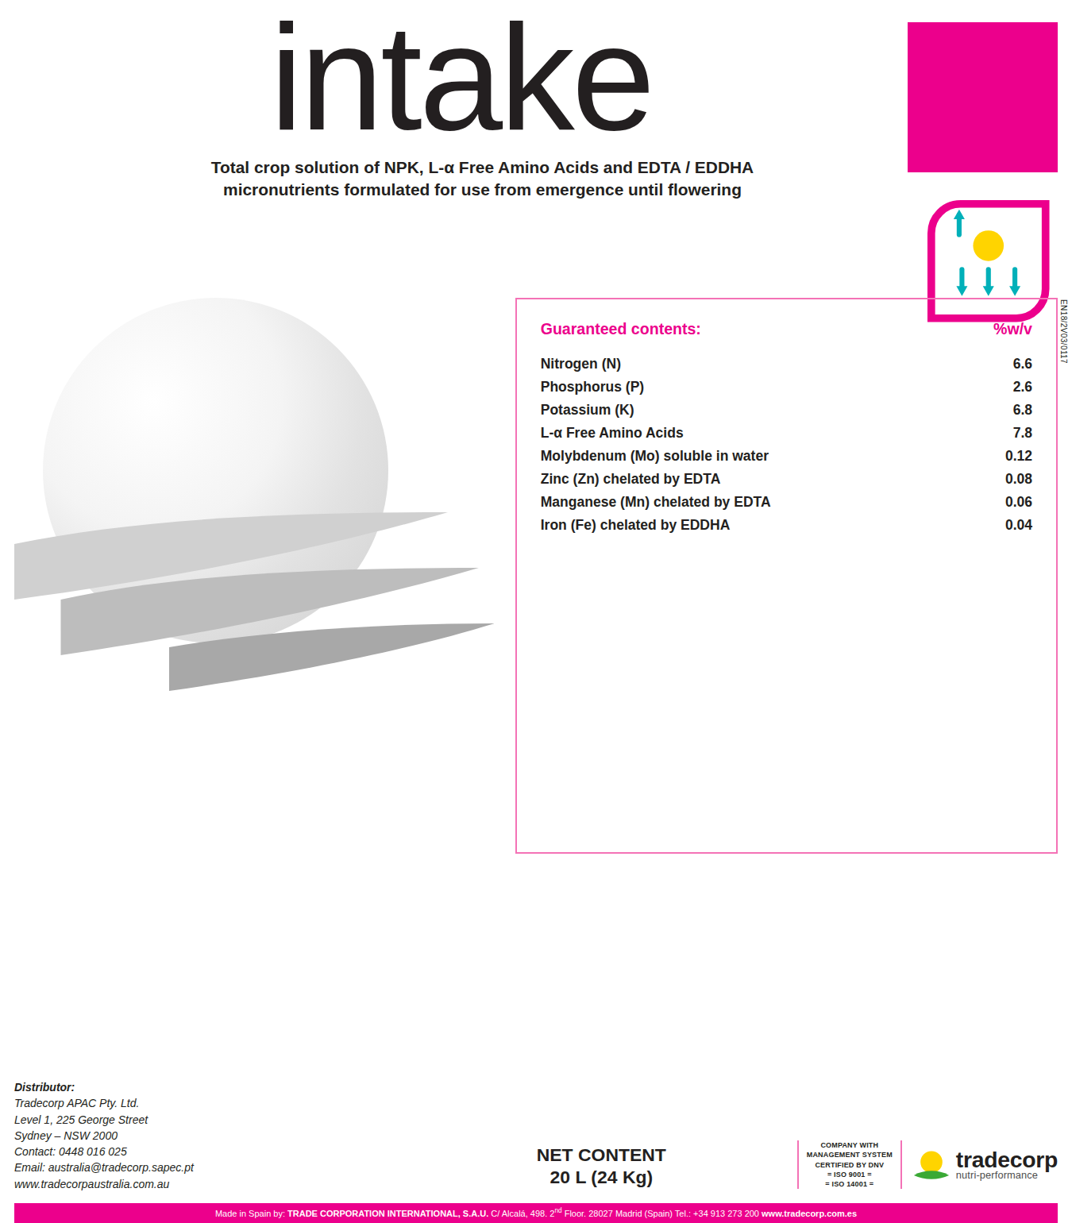intake
Total crop solution of NPK, L-α Free Amino Acids and EDTA / EDDHA micronutrients formulated for use from emergence until flowering
EN18/2V03/0117
Guaranteed contents:%w/v
| Nitrogen (N) | 6.6 |
| Phosphorus (P) | 2.6 |
| Potassium (K) | 6.8 |
| L-α Free Amino Acids | 7.8 |
| Molybdenum (Mo) soluble in water | 0.12 |
| Zinc (Zn) chelated by EDTA | 0.08 |
| Manganese (Mn) chelated by EDTA | 0.06 |
| Iron (Fe) chelated by EDDHA | 0.04 |
Distributor: Tradecorp APAC Pty. Ltd.
Level 1, 225 George Street
Sydney – NSW 2000
Contact: 0448 016 025
Email: australia@tradecorp.sapec.pt
www.tradecorpaustralia.com.au
NET CONTENT
20 L (24 Kg)
COMPANY WITH
MANAGEMENT SYSTEM
CERTIFIED BY DNV
= ISO 9001 = = ISO 14001 =
tradecorp
nutri-performance
Made in Spain by: TRADE CORPORATION INTERNATIONAL, S.A.U. C/ Alcalá, 498. 2nd Floor. 28027 Madrid (Spain) Tel.: +34 913 273 200 www.tradecorp.com.es